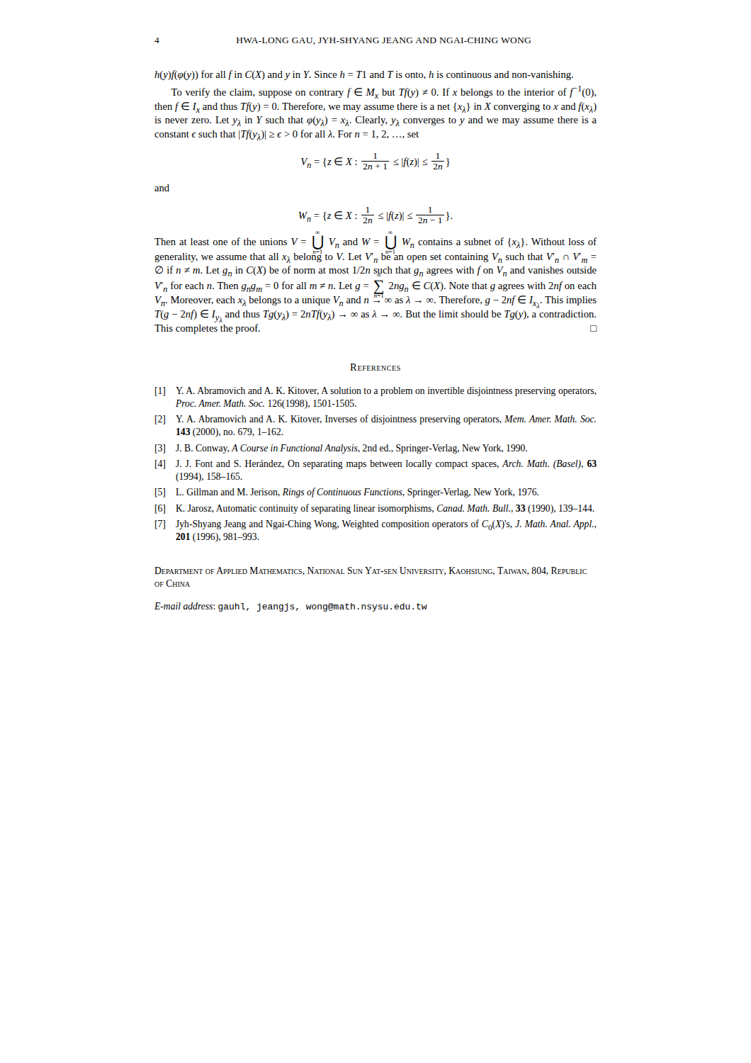4 HWA-LONG GAU, JYH-SHYANG JEANG AND NGAI-CHING WONG
h(y)f(φ(y)) for all f in C(X) and y in Y. Since h = T1 and T is onto, h is continuous and non-vanishing.
To verify the claim, suppose on contrary f ∈ Mx but Tf(y) ≠ 0. If x belongs to the interior of f−1(0), then f ∈ Ix and thus Tf(y) = 0. Therefore, we may assume there is a net {xλ} in X converging to x and f(xλ) is never zero. Let yλ in Y such that φ(yλ) = xλ. Clearly, yλ converges to y and we may assume there is a constant ϵ such that |Tf(yλ)| ≥ ϵ > 0 for all λ. For n = 1, 2, …, set
Vn = {z ∈ X : 12n + 1 ≤ |f(z)| ≤ 12n}
and
Wn = {z ∈ X : 12n ≤ |f(z)| ≤ 12n − 1}.
Then at least one of the unions V = ∞⋃n=1 Vn and W = ∞⋃n=1 Wn contains a subnet of {xλ}. Without loss of generality, we assume that all xλ belong to V. Let V′n be an open set containing Vn such that V′n ∩ V′m = ∅ if n ≠ m. Let gn in C(X) be of norm at most 1/2n such that gn agrees with f on Vn and vanishes outside V′n for each n. Then gngm = 0 for all m ≠ n. Let g = ∞∑n=1 2ngn ∈ C(X). Note that g agrees with 2nf on each Vn. Moreover, each xλ belongs to a unique Vn and n → ∞ as λ → ∞. Therefore, g − 2nf ∈ Ixλ. This implies T(g − 2nf) ∈ Iyλ and thus Tg(yλ) = 2nTf(yλ) → ∞ as λ → ∞. But the limit should be Tg(y), a contradiction. This completes the proof. □
References
[1] Y. A. Abramovich and A. K. Kitover, A solution to a problem on invertible disjointness preserving operators, Proc. Amer. Math. Soc. 126(1998), 1501-1505.
[2] Y. A. Abramovich and A. K. Kitover, Inverses of disjointness preserving operators, Mem. Amer. Math. Soc. 143 (2000), no. 679, 1–162.
[3] J. B. Conway, A Course in Functional Analysis, 2nd ed., Springer-Verlag, New York, 1990.
[4] J. J. Font and S. Herández, On separating maps between locally compact spaces, Arch. Math. (Basel), 63 (1994), 158–165.
[5] L. Gillman and M. Jerison, Rings of Continuous Functions, Springer-Verlag, New York, 1976.
[6] K. Jarosz, Automatic continuity of separating linear isomorphisms, Canad. Math. Bull., 33 (1990), 139–144.
[7] Jyh-Shyang Jeang and Ngai-Ching Wong, Weighted composition operators of C0(X)'s, J. Math. Anal. Appl., 201 (1996), 981–993.
Department of Applied Mathematics, National Sun Yat-sen University, Kaohsiung, Taiwan, 804, Republic of China
E-mail address: gauhl, jeangjs, wong@math.nsysu.edu.tw